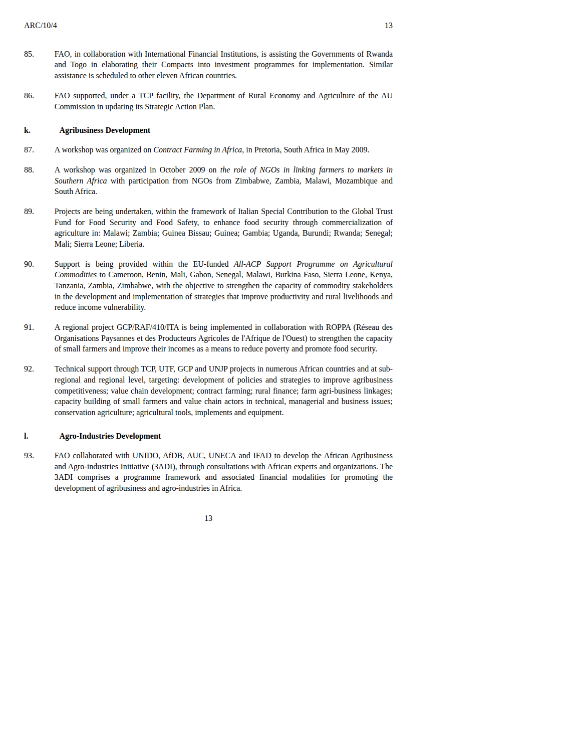ARC/10/4 13
85. FAO, in collaboration with International Financial Institutions, is assisting the Governments of Rwanda and Togo in elaborating their Compacts into investment programmes for implementation. Similar assistance is scheduled to other eleven African countries.
86. FAO supported, under a TCP facility, the Department of Rural Economy and Agriculture of the AU Commission in updating its Strategic Action Plan.
k. Agribusiness Development
87. A workshop was organized on Contract Farming in Africa, in Pretoria, South Africa in May 2009.
88. A workshop was organized in October 2009 on the role of NGOs in linking farmers to markets in Southern Africa with participation from NGOs from Zimbabwe, Zambia, Malawi, Mozambique and South Africa.
89. Projects are being undertaken, within the framework of Italian Special Contribution to the Global Trust Fund for Food Security and Food Safety, to enhance food security through commercialization of agriculture in: Malawi; Zambia; Guinea Bissau; Guinea; Gambia; Uganda, Burundi; Rwanda; Senegal; Mali; Sierra Leone; Liberia.
90. Support is being provided within the EU-funded All-ACP Support Programme on Agricultural Commodities to Cameroon, Benin, Mali, Gabon, Senegal, Malawi, Burkina Faso, Sierra Leone, Kenya, Tanzania, Zambia, Zimbabwe, with the objective to strengthen the capacity of commodity stakeholders in the development and implementation of strategies that improve productivity and rural livelihoods and reduce income vulnerability.
91. A regional project GCP/RAF/410/ITA is being implemented in collaboration with ROPPA (Réseau des Organisations Paysannes et des Producteurs Agricoles de l'Afrique de l'Ouest) to strengthen the capacity of small farmers and improve their incomes as a means to reduce poverty and promote food security.
92. Technical support through TCP, UTF, GCP and UNJP projects in numerous African countries and at sub-regional and regional level, targeting: development of policies and strategies to improve agribusiness competitiveness; value chain development; contract farming; rural finance; farm agri-business linkages; capacity building of small farmers and value chain actors in technical, managerial and business issues; conservation agriculture; agricultural tools, implements and equipment.
l. Agro-Industries Development
93. FAO collaborated with UNIDO, AfDB, AUC, UNECA and IFAD to develop the African Agribusiness and Agro-industries Initiative (3ADI), through consultations with African experts and organizations. The 3ADI comprises a programme framework and associated financial modalities for promoting the development of agribusiness and agro-industries in Africa.
13